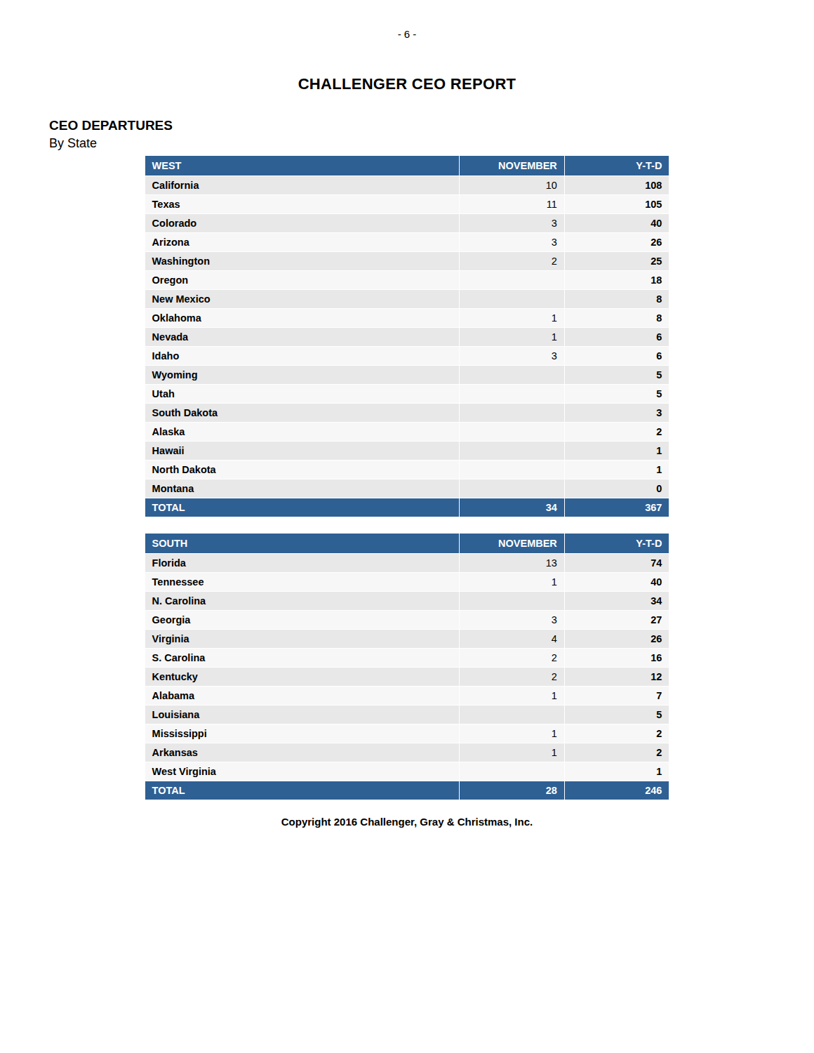- 6 -
CHALLENGER CEO REPORT
CEO DEPARTURES
By State
| WEST | NOVEMBER | Y-T-D |
| --- | --- | --- |
| California | 10 | 108 |
| Texas | 11 | 105 |
| Colorado | 3 | 40 |
| Arizona | 3 | 26 |
| Washington | 2 | 25 |
| Oregon | | 18 |
| New Mexico | | 8 |
| Oklahoma | 1 | 8 |
| Nevada | 1 | 6 |
| Idaho | 3 | 6 |
| Wyoming | | 5 |
| Utah | | 5 |
| South Dakota | | 3 |
| Alaska | | 2 |
| Hawaii | | 1 |
| North Dakota | | 1 |
| Montana | | 0 |
| TOTAL | 34 | 367 |
| SOUTH | NOVEMBER | Y-T-D |
| --- | --- | --- |
| Florida | 13 | 74 |
| Tennessee | 1 | 40 |
| N. Carolina | | 34 |
| Georgia | 3 | 27 |
| Virginia | 4 | 26 |
| S. Carolina | 2 | 16 |
| Kentucky | 2 | 12 |
| Alabama | 1 | 7 |
| Louisiana | | 5 |
| Mississippi | 1 | 2 |
| Arkansas | 1 | 2 |
| West Virginia | | 1 |
| TOTAL | 28 | 246 |
Copyright 2016 Challenger, Gray & Christmas, Inc.